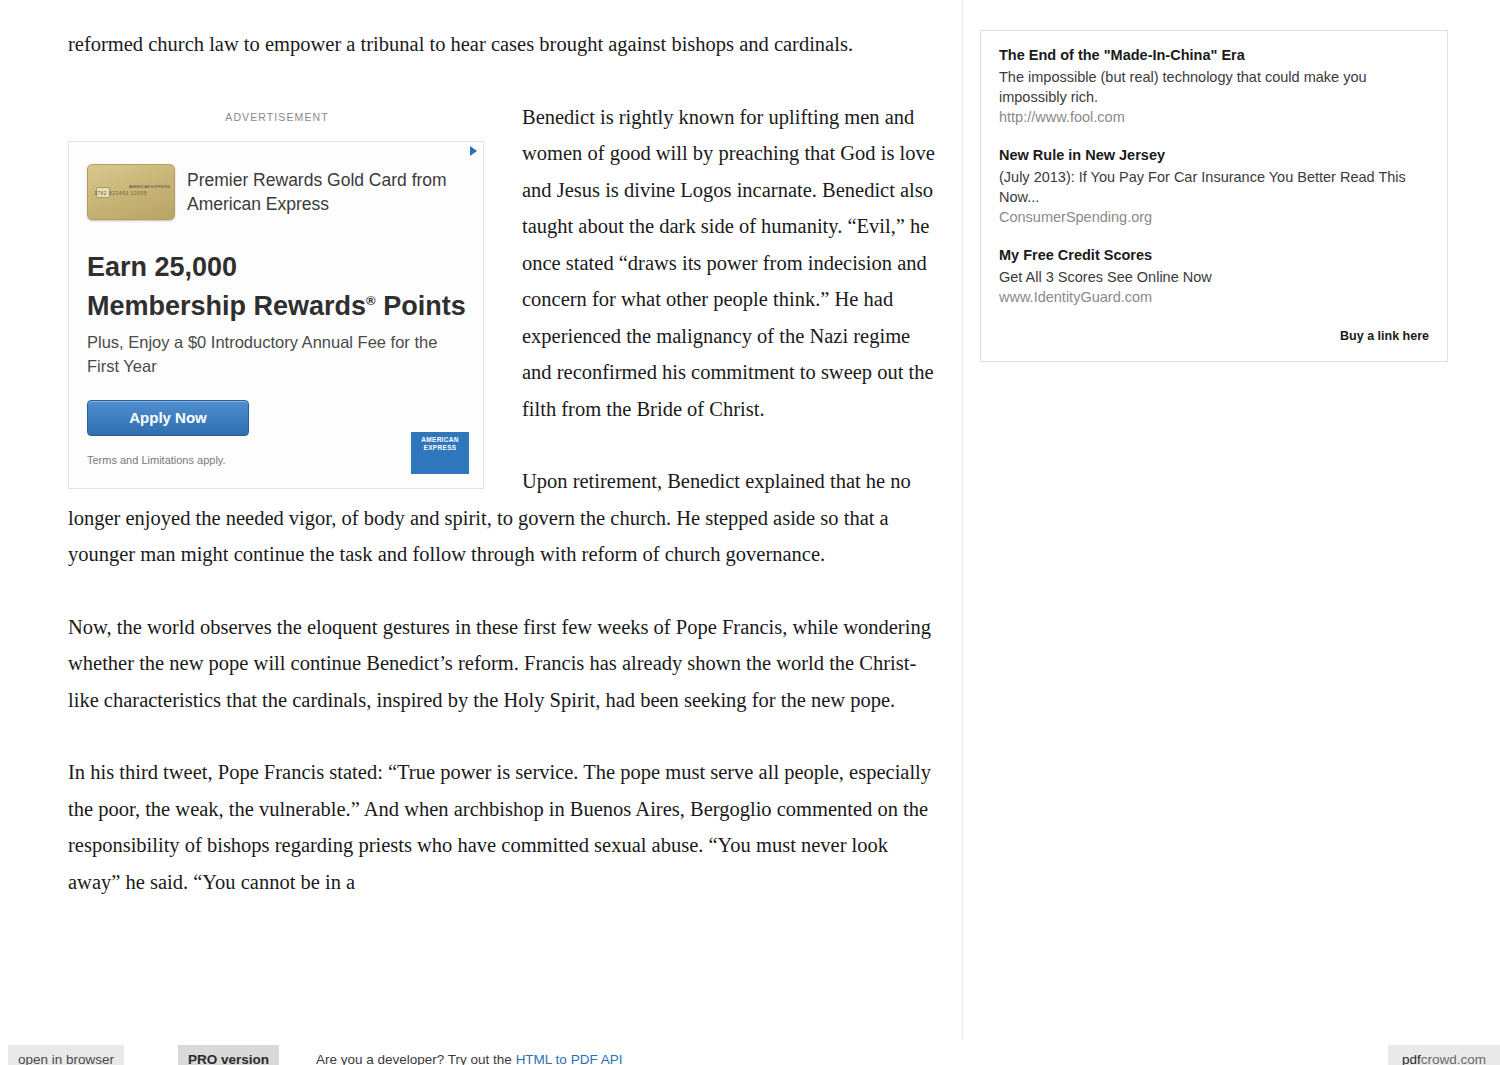reformed church law to empower a tribunal to hear cases brought against bishops and cardinals.
Advertisement
AMERICAN EXPRESS
3782 822463 10005
Premier Rewards Gold Card from American Express
Earn 25,000
Membership Rewards® Points
Plus, Enjoy a $0 Introductory Annual Fee for the First Year
Apply Now
Terms and Limitations apply.
AMERICAN EXPRESS
Benedict is rightly known for uplifting men and women of good will by preaching that God is love and Jesus is divine Logos incarnate. Benedict also taught about the dark side of humanity. “Evil,” he once stated “draws its power from indecision and concern for what other people think.” He had experienced the malignancy of the Nazi regime and reconfirmed his commitment to sweep out the filth from the Bride of Christ.
Upon retirement, Benedict explained that he no longer enjoyed the needed vigor, of body and spirit, to govern the church. He stepped aside so that a younger man might continue the task and follow through with reform of church governance.
Now, the world observes the eloquent gestures in these first few weeks of Pope Francis, while wondering whether the new pope will continue Benedict’s reform. Francis has already shown the world the Christ-like characteristics that the cardinals, inspired by the Holy Spirit, had been seeking for the new pope.
In his third tweet, Pope Francis stated: “True power is service. The pope must serve all people, especially the poor, the weak, the vulnerable.” And when archbishop in Buenos Aires, Bergoglio commented on the responsibility of bishops regarding priests who have committed sexual abuse. “You must never look away” he said. “You cannot be in a
The End of the "Made-In-China" Era
The impossible (but real) technology that could make you impossibly rich.
http://www.fool.com
New Rule in New Jersey
(July 2013): If You Pay For Car Insurance You Better Read This Now...
ConsumerSpending.org
My Free Credit Scores
Get All 3 Scores See Online Now
www.IdentityGuard.com
Buy a link here
open in browser
PRO version
Are you a developer? Try out the HTML to PDF API
pdf crowd.com